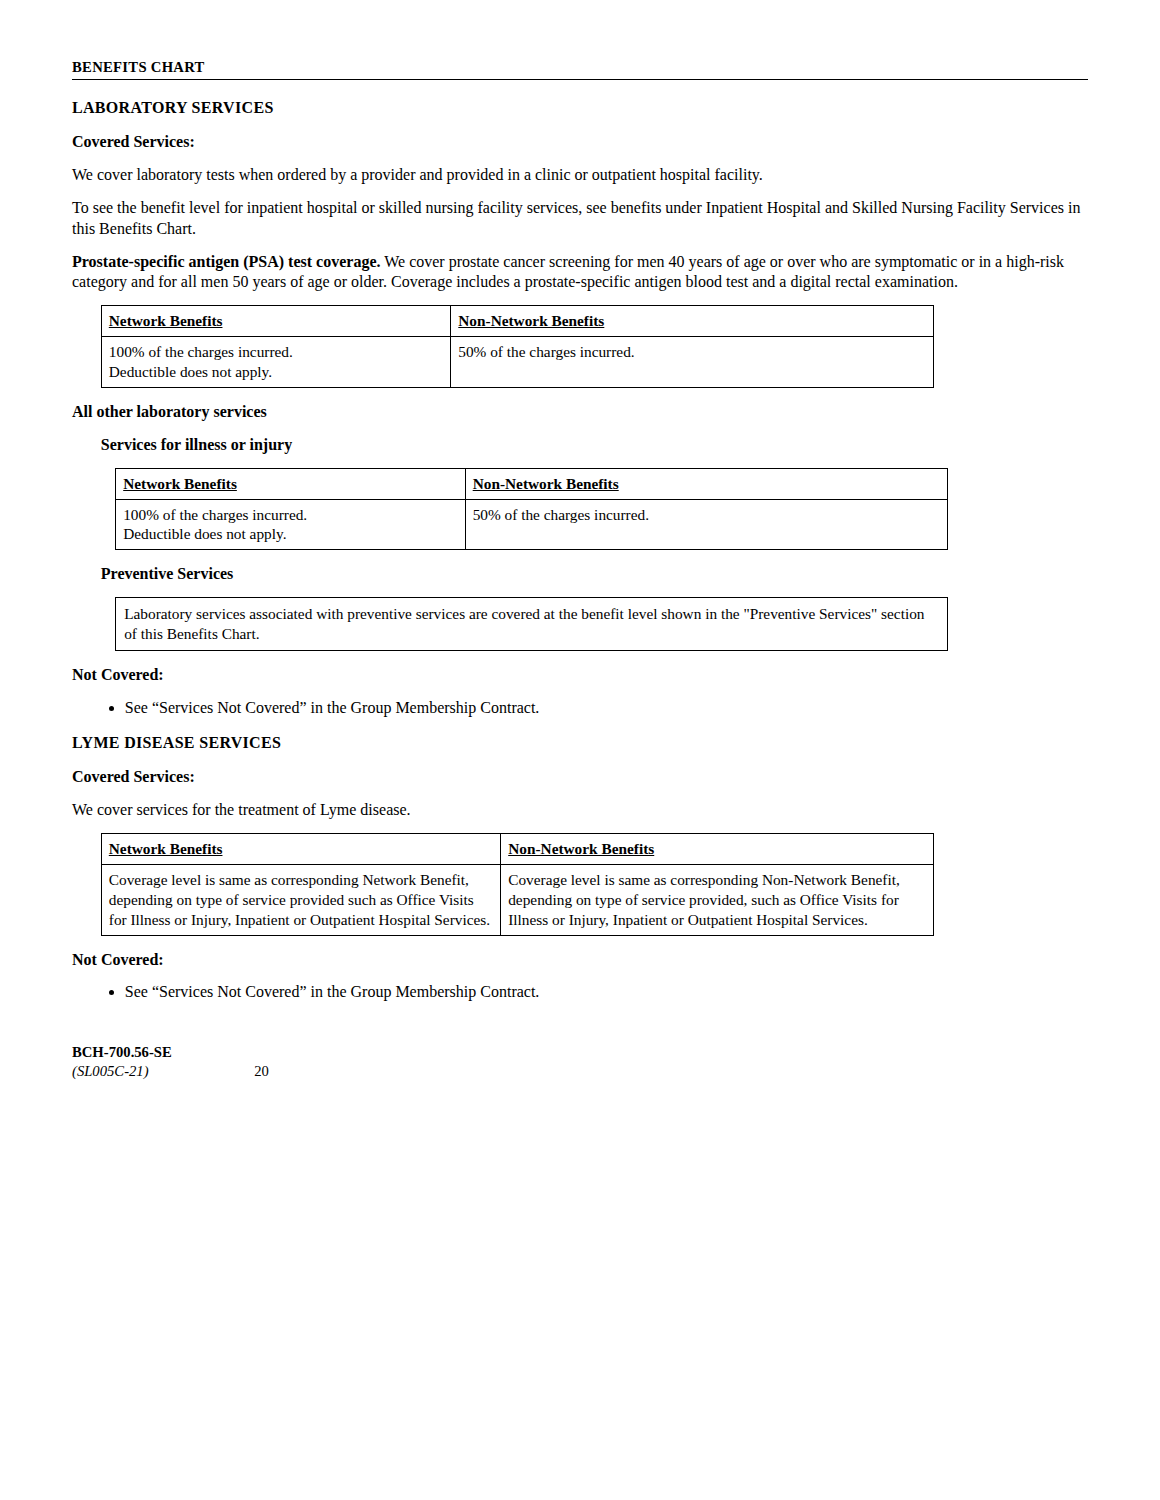BENEFITS CHART
LABORATORY SERVICES
Covered Services:
We cover laboratory tests when ordered by a provider and provided in a clinic or outpatient hospital facility.
To see the benefit level for inpatient hospital or skilled nursing facility services, see benefits under Inpatient Hospital and Skilled Nursing Facility Services in this Benefits Chart.
Prostate-specific antigen (PSA) test coverage. We cover prostate cancer screening for men 40 years of age or over who are symptomatic or in a high-risk category and for all men 50 years of age or older. Coverage includes a prostate-specific antigen blood test and a digital rectal examination.
| Network Benefits | Non-Network Benefits |
| --- | --- |
| 100% of the charges incurred. Deductible does not apply. | 50% of the charges incurred. |
All other laboratory services
Services for illness or injury
| Network Benefits | Non-Network Benefits |
| --- | --- |
| 100% of the charges incurred. Deductible does not apply. | 50% of the charges incurred. |
Preventive Services
| Laboratory services associated with preventive services are covered at the benefit level shown in the "Preventive Services" section of this Benefits Chart. |
Not Covered:
See “Services Not Covered” in the Group Membership Contract.
LYME DISEASE SERVICES
Covered Services:
We cover services for the treatment of Lyme disease.
| Network Benefits | Non-Network Benefits |
| --- | --- |
| Coverage level is same as corresponding Network Benefit, depending on type of service provided such as Office Visits for Illness or Injury, Inpatient or Outpatient Hospital Services. | Coverage level is same as corresponding Non-Network Benefit, depending on type of service provided, such as Office Visits for Illness or Injury, Inpatient or Outpatient Hospital Services. |
Not Covered:
See “Services Not Covered” in the Group Membership Contract.
BCH-700.56-SE
(SL005C-21) 20